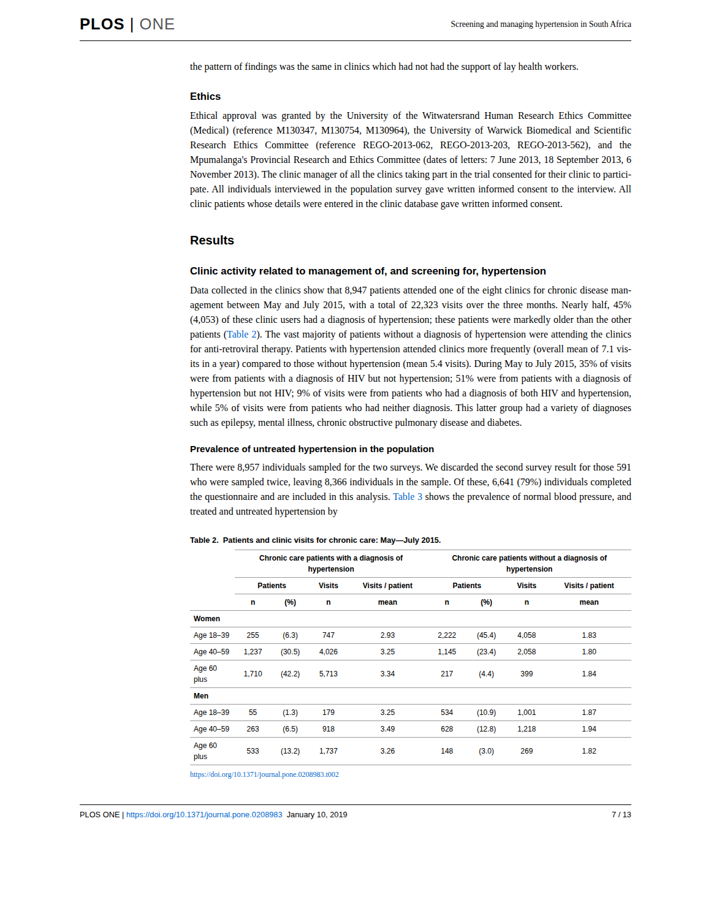PLOS | ONE
Screening and managing hypertension in South Africa
the pattern of findings was the same in clinics which had not had the support of lay health workers.
Ethics
Ethical approval was granted by the University of the Witwatersrand Human Research Ethics Committee (Medical) (reference M130347, M130754, M130964), the University of Warwick Biomedical and Scientific Research Ethics Committee (reference REGO-2013-062, REGO-2013-203, REGO-2013-562), and the Mpumalanga's Provincial Research and Ethics Committee (dates of letters: 7 June 2013, 18 September 2013, 6 November 2013). The clinic manager of all the clinics taking part in the trial consented for their clinic to participate. All individuals interviewed in the population survey gave written informed consent to the interview. All clinic patients whose details were entered in the clinic database gave written informed consent.
Results
Clinic activity related to management of, and screening for, hypertension
Data collected in the clinics show that 8,947 patients attended one of the eight clinics for chronic disease management between May and July 2015, with a total of 22,323 visits over the three months. Nearly half, 45% (4,053) of these clinic users had a diagnosis of hypertension; these patients were markedly older than the other patients (Table 2). The vast majority of patients without a diagnosis of hypertension were attending the clinics for anti-retroviral therapy. Patients with hypertension attended clinics more frequently (overall mean of 7.1 visits in a year) compared to those without hypertension (mean 5.4 visits). During May to July 2015, 35% of visits were from patients with a diagnosis of HIV but not hypertension; 51% were from patients with a diagnosis of hypertension but not HIV; 9% of visits were from patients who had a diagnosis of both HIV and hypertension, while 5% of visits were from patients who had neither diagnosis. This latter group had a variety of diagnoses such as epilepsy, mental illness, chronic obstructive pulmonary disease and diabetes.
Prevalence of untreated hypertension in the population
There were 8,957 individuals sampled for the two surveys. We discarded the second survey result for those 591 who were sampled twice, leaving 8,366 individuals in the sample. Of these, 6,641 (79%) individuals completed the questionnaire and are included in this analysis. Table 3 shows the prevalence of normal blood pressure, and treated and untreated hypertension by
Table 2. Patients and clinic visits for chronic care: May—July 2015.
| | Chronic care patients with a diagnosis of hypertension | Chronic care patients without a diagnosis of hypertension |
| --- | --- | --- |
| | Patients | Visits | Visits / patient | Patients | Visits | Visits / patient |
| | n | (%) | n | mean | n | (%) | n | mean |
| Women |
| Age 18–39 | 255 | (6.3) | 747 | 2.93 | 2,222 | (45.4) | 4,058 | 1.83 |
| Age 40–59 | 1,237 | (30.5) | 4,026 | 3.25 | 1,145 | (23.4) | 2,058 | 1.80 |
| Age 60 plus | 1,710 | (42.2) | 5,713 | 3.34 | 217 | (4.4) | 399 | 1.84 |
| Men |
| Age 18–39 | 55 | (1.3) | 179 | 3.25 | 534 | (10.9) | 1,001 | 1.87 |
| Age 40–59 | 263 | (6.5) | 918 | 3.49 | 628 | (12.8) | 1,218 | 1.94 |
| Age 60 plus | 533 | (13.2) | 1,737 | 3.26 | 148 | (3.0) | 269 | 1.82 |
https://doi.org/10.1371/journal.pone.0208983.t002
PLOS ONE | https://doi.org/10.1371/journal.pone.0208983 January 10, 2019
7 / 13